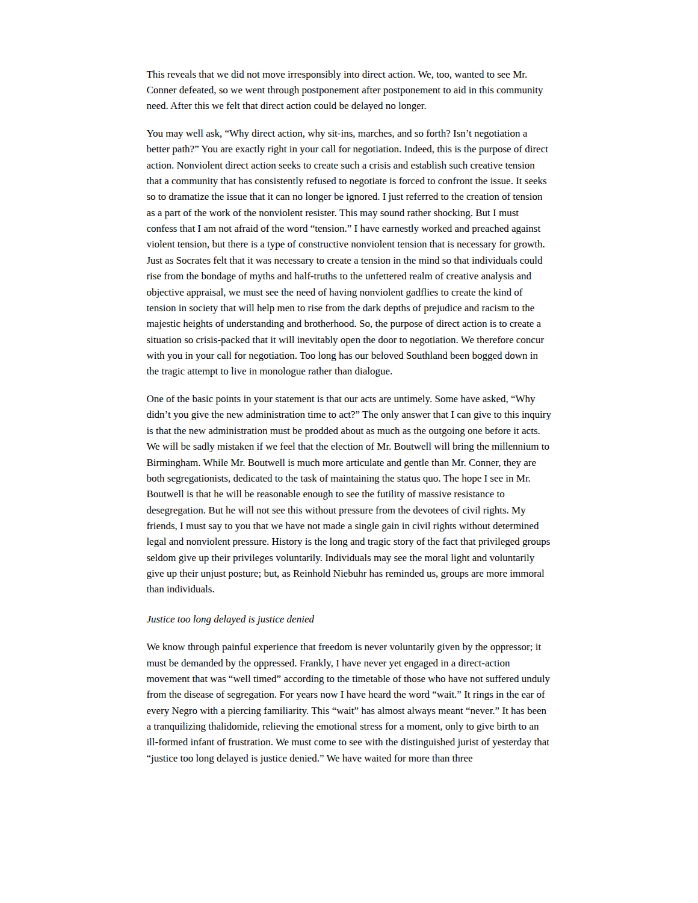This reveals that we did not move irresponsibly into direct action. We, too, wanted to see Mr. Conner defeated, so we went through postponement after postponement to aid in this community need. After this we felt that direct action could be delayed no longer.
You may well ask, “Why direct action, why sit-ins, marches, and so forth? Isn’t negotiation a better path?” You are exactly right in your call for negotiation. Indeed, this is the purpose of direct action. Nonviolent direct action seeks to create such a crisis and establish such creative tension that a community that has consistently refused to negotiate is forced to confront the issue. It seeks so to dramatize the issue that it can no longer be ignored. I just referred to the creation of tension as a part of the work of the nonviolent resister. This may sound rather shocking. But I must confess that I am not afraid of the word “tension.” I have earnestly worked and preached against violent tension, but there is a type of constructive nonviolent tension that is necessary for growth. Just as Socrates felt that it was necessary to create a tension in the mind so that individuals could rise from the bondage of myths and half-truths to the unfettered realm of creative analysis and objective appraisal, we must see the need of having nonviolent gadflies to create the kind of tension in society that will help men to rise from the dark depths of prejudice and racism to the majestic heights of understanding and brotherhood. So, the purpose of direct action is to create a situation so crisis-packed that it will inevitably open the door to negotiation. We therefore concur with you in your call for negotiation. Too long has our beloved Southland been bogged down in the tragic attempt to live in monologue rather than dialogue.
One of the basic points in your statement is that our acts are untimely. Some have asked, “Why didn’t you give the new administration time to act?” The only answer that I can give to this inquiry is that the new administration must be prodded about as much as the outgoing one before it acts. We will be sadly mistaken if we feel that the election of Mr. Boutwell will bring the millennium to Birmingham. While Mr. Boutwell is much more articulate and gentle than Mr. Conner, they are both segregationists, dedicated to the task of maintaining the status quo. The hope I see in Mr. Boutwell is that he will be reasonable enough to see the futility of massive resistance to desegregation. But he will not see this without pressure from the devotees of civil rights. My friends, I must say to you that we have not made a single gain in civil rights without determined legal and nonviolent pressure. History is the long and tragic story of the fact that privileged groups seldom give up their privileges voluntarily. Individuals may see the moral light and voluntarily give up their unjust posture; but, as Reinhold Niebuhr has reminded us, groups are more immoral than individuals.
Justice too long delayed is justice denied
We know through painful experience that freedom is never voluntarily given by the oppressor; it must be demanded by the oppressed. Frankly, I have never yet engaged in a direct-action movement that was “well timed” according to the timetable of those who have not suffered unduly from the disease of segregation. For years now I have heard the word “wait.” It rings in the ear of every Negro with a piercing familiarity. This “wait” has almost always meant “never.” It has been a tranquilizing thalidomide, relieving the emotional stress for a moment, only to give birth to an ill-formed infant of frustration. We must come to see with the distinguished jurist of yesterday that “justice too long delayed is justice denied.” We have waited for more than three